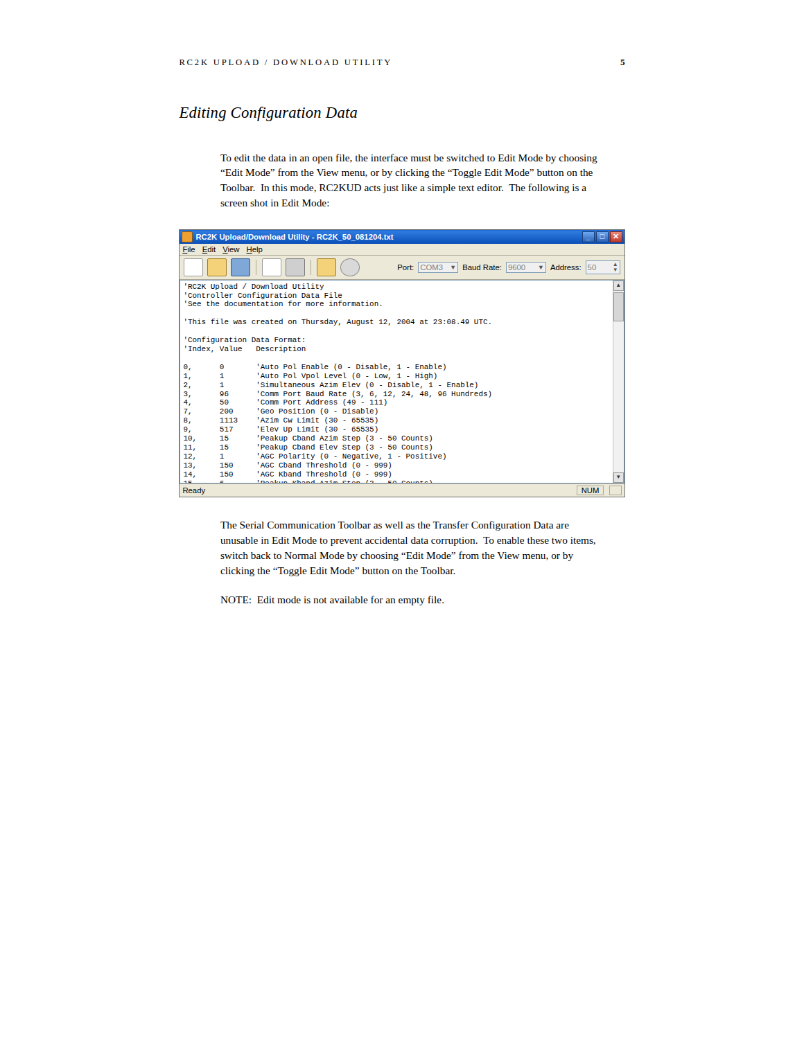RC2K Upload / Download Utility
5
Editing Configuration Data
To edit the data in an open file, the interface must be switched to Edit Mode by choosing “Edit Mode” from the View menu, or by clicking the “Toggle Edit Mode” button on the Toolbar. In this mode, RC2KUD acts just like a simple text editor. The following is a screen shot in Edit Mode:
RC2K Upload/Download Utility - RC2K_50_081204.txt _□✕
File Edit View Help
Port: COM3 ▼ Baud Rate: 9600 ▼ Address: 50 ▲▼
'RC2K Upload / Download Utility
'Controller Configuration Data File
'See the documentation for more information.

'This file was created on Thursday, August 12, 2004 at 23:08.49 UTC.

'Configuration Data Format:
'Index, Value   Description

0,      0       'Auto Pol Enable (0 - Disable, 1 - Enable)
1,      1       'Auto Pol Vpol Level (0 - Low, 1 - High)
2,      1       'Simultaneous Azim Elev (0 - Disable, 1 - Enable)
3,      96      'Comm Port Baud Rate (3, 6, 12, 24, 48, 96 Hundreds)
4,      50      'Comm Port Address (49 - 111)
7,      200     'Geo Position (0 - Disable)
8,      1113    'Azim Cw Limit (30 - 65535)
9,      517     'Elev Up Limit (30 - 65535)
10,     15      'Peakup Cband Azim Step (3 - 50 Counts)
11,     15      'Peakup Cband Elev Step (3 - 50 Counts)
12,     1       'AGC Polarity (0 - Negative, 1 - Positive)
13,     150     'AGC Cband Threshold (0 - 999)
14,     150     'AGC Kband Threshold (0 - 999)
15,     6       'Peakup Kband Azim Step (3 - 50 Counts)
16,     6       'Peakup Kband Elev Step (3 - 50 Counts)
17,     591     'Azim Position Cnt (30 - 65535)
▲
▼
Ready NUM
The Serial Communication Toolbar as well as the Transfer Configuration Data are unusable in Edit Mode to prevent accidental data corruption. To enable these two items, switch back to Normal Mode by choosing “Edit Mode” from the View menu, or by clicking the “Toggle Edit Mode” button on the Toolbar.
NOTE: Edit mode is not available for an empty file.